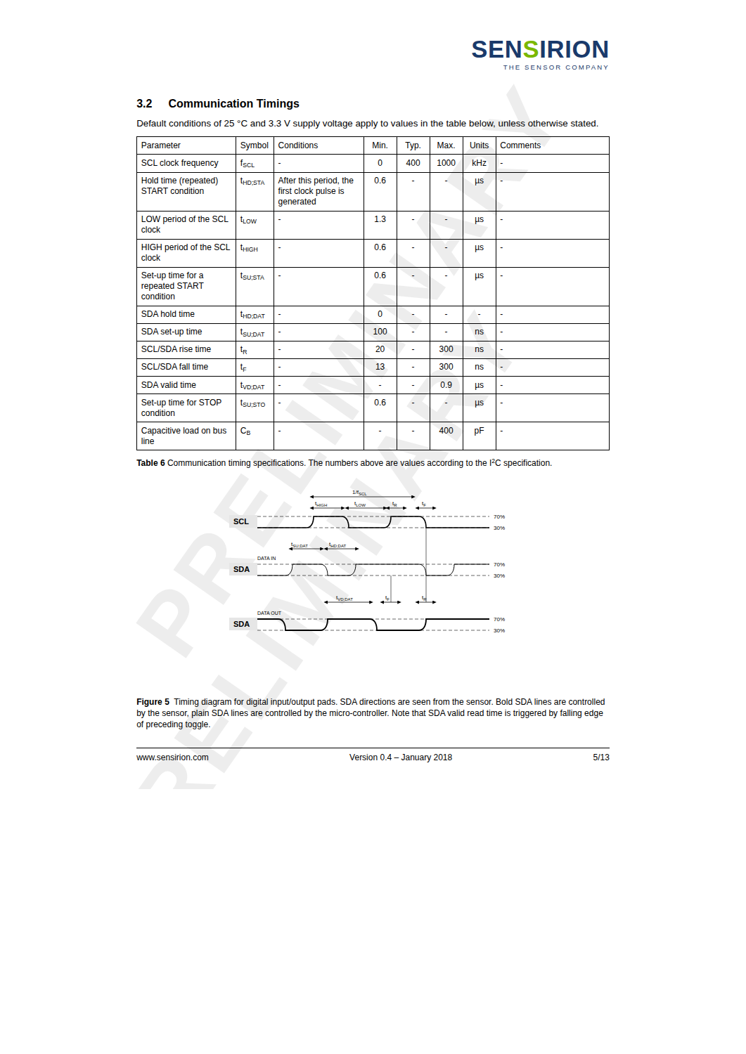PRELIMINARY PRELIMINARY
SENSIRION
THE SENSOR COMPANY
3.2 Communication Timings
Default conditions of 25 °C and 3.3 V supply voltage apply to values in the table below, unless otherwise stated.
| Parameter | Symbol | Conditions | Min. | Typ. | Max. | Units | Comments |
| --- | --- | --- | --- | --- | --- | --- | --- |
| SCL clock frequency | f SCL | - | 0 | 400 | 1000 | kHz | - |
| Hold time (repeated) START condition | t HD;STA | After this period, the first clock pulse is generated | 0.6 | - | - | µs | - |
| LOW period of the SCL clock | t LOW | - | 1.3 | - | - | µs | - |
| HIGH period of the SCL clock | t HIGH | - | 0.6 | - | - | µs | - |
| Set-up time for a repeated START condition | t SU;STA | - | 0.6 | - | - | µs | - |
| SDA hold time | t HD;DAT | - | 0 | - | - | - | - |
| SDA set-up time | t SU;DAT | - | 100 | - | - | ns | - |
| SCL/SDA rise time | t R | - | 20 | - | 300 | ns | - |
| SCL/SDA fall time | t F | - | 13 | - | 300 | ns | - |
| SDA valid time | t VD;DAT | - | - | - | 0.9 | µs | - |
| Set-up time for STOP condition | t SU;STO | - | 0.6 | - | - | µs | - |
| Capacitive load on bus line | C B | - | - | - | 400 | pF | - |
Table 6 Communication timing specifications. The numbers above are values according to the I2C specification.
1/fSCL tHIGH tLOW tR tF SCL 70% 30% tSU;DAT tHD;DAT DATA IN SDA 70% 30% tVD;DAT tF tR DATA OUT SDA 70% 30%
Figure 5 Timing diagram for digital input/output pads. SDA directions are seen from the sensor. Bold SDA lines are controlled by the sensor, plain SDA lines are controlled by the micro-controller. Note that SDA valid read time is triggered by falling edge of preceding toggle.
www.sensirion.com
Version 0.4 – January 2018
5/13